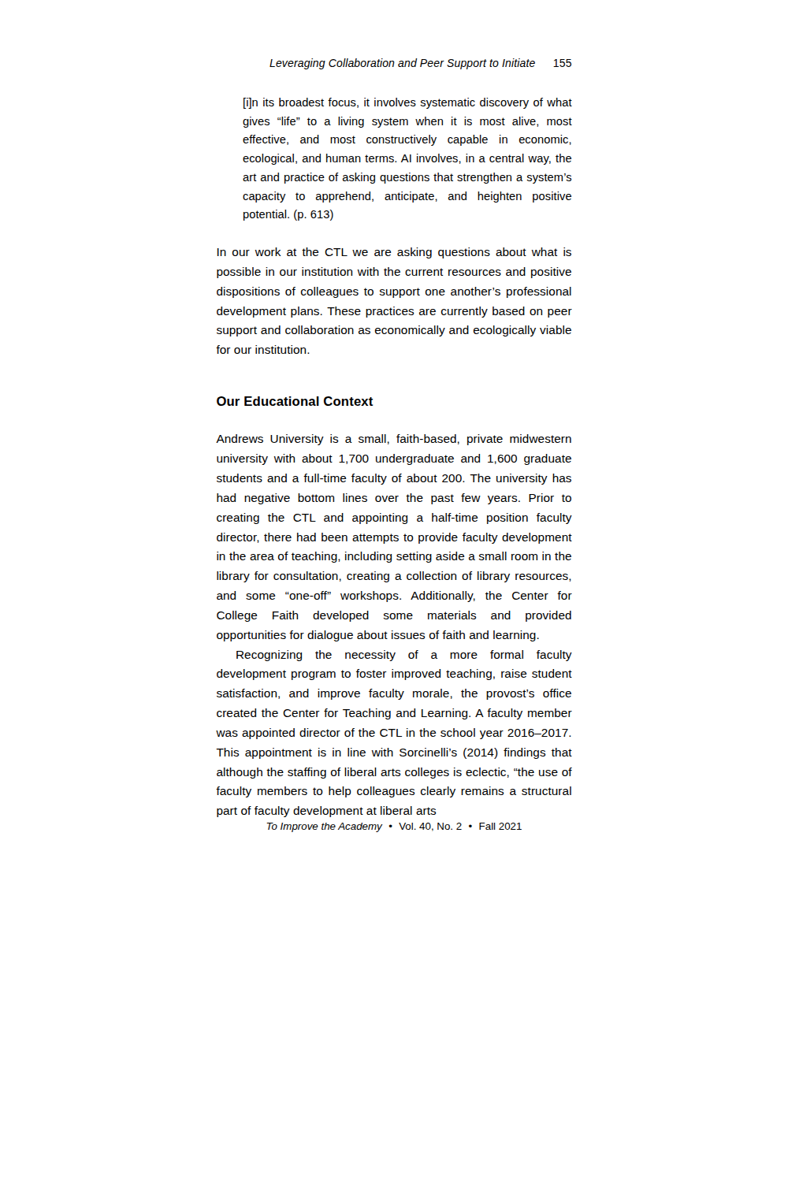Leveraging Collaboration and Peer Support to Initiate 155
[i]n its broadest focus, it involves systematic discovery of what gives “life” to a living system when it is most alive, most effective, and most constructively capable in economic, ecological, and human terms. AI involves, in a central way, the art and practice of asking questions that strengthen a system’s capacity to apprehend, anticipate, and heighten positive potential. (p. 613)
In our work at the CTL we are asking questions about what is possible in our institution with the current resources and positive dispositions of colleagues to support one another’s professional development plans. These practices are currently based on peer support and collaboration as economically and ecologically viable for our institution.
Our Educational Context
Andrews University is a small, faith-based, private midwestern university with about 1,700 undergraduate and 1,600 graduate students and a full-time faculty of about 200. The university has had negative bottom lines over the past few years. Prior to creating the CTL and appointing a half-time position faculty director, there had been attempts to provide faculty development in the area of teaching, including setting aside a small room in the library for consultation, creating a collection of library resources, and some “one-off” workshops. Additionally, the Center for College Faith developed some materials and provided opportunities for dialogue about issues of faith and learning.
Recognizing the necessity of a more formal faculty development program to foster improved teaching, raise student satisfaction, and improve faculty morale, the provost’s office created the Center for Teaching and Learning. A faculty member was appointed director of the CTL in the school year 2016–2017. This appointment is in line with Sorcinelli’s (2014) findings that although the staffing of liberal arts colleges is eclectic, “the use of faculty members to help colleagues clearly remains a structural part of faculty development at liberal arts
To Improve the Academy • Vol. 40, No. 2 • Fall 2021